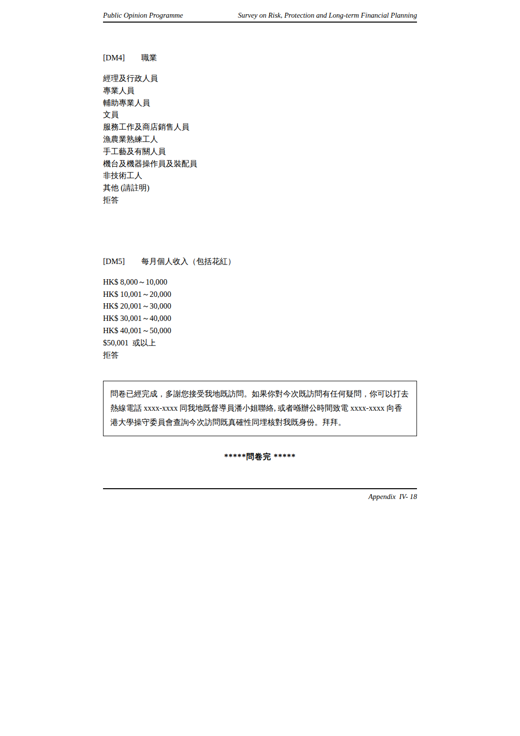Public Opinion Programme Survey on Risk, Protection and Long-term Financial Planning
[DM4] 職業
經理及行政人員
專業人員
輔助專業人員
文員
服務工作及商店銷售人員
漁農業熟練工人
手工藝及有關人員
機台及機器操作員及裝配員
非技術工人
其他 (請註明)
拒答
[DM5] 每月個人收入（包括花紅）
HK$ 8,000～10,000
HK$ 10,001～20,000
HK$ 20,001～30,000
HK$ 30,001～40,000
HK$ 40,001～50,000
$50,001 或以上
拒答
問卷已經完成，多謝您接受我地既訪問。如果你對今次既訪問有任何疑問，你可以打去熱線電話 xxxx-xxxx 同我地既督導員潘小姐聯絡, 或者喺辦公時間致電 xxxx-xxxx 向香港大學操守委員會查詢今次訪問既真確性同埋核對我既身份。拜拜。
*****問卷完 *****
Appendix IV- 18